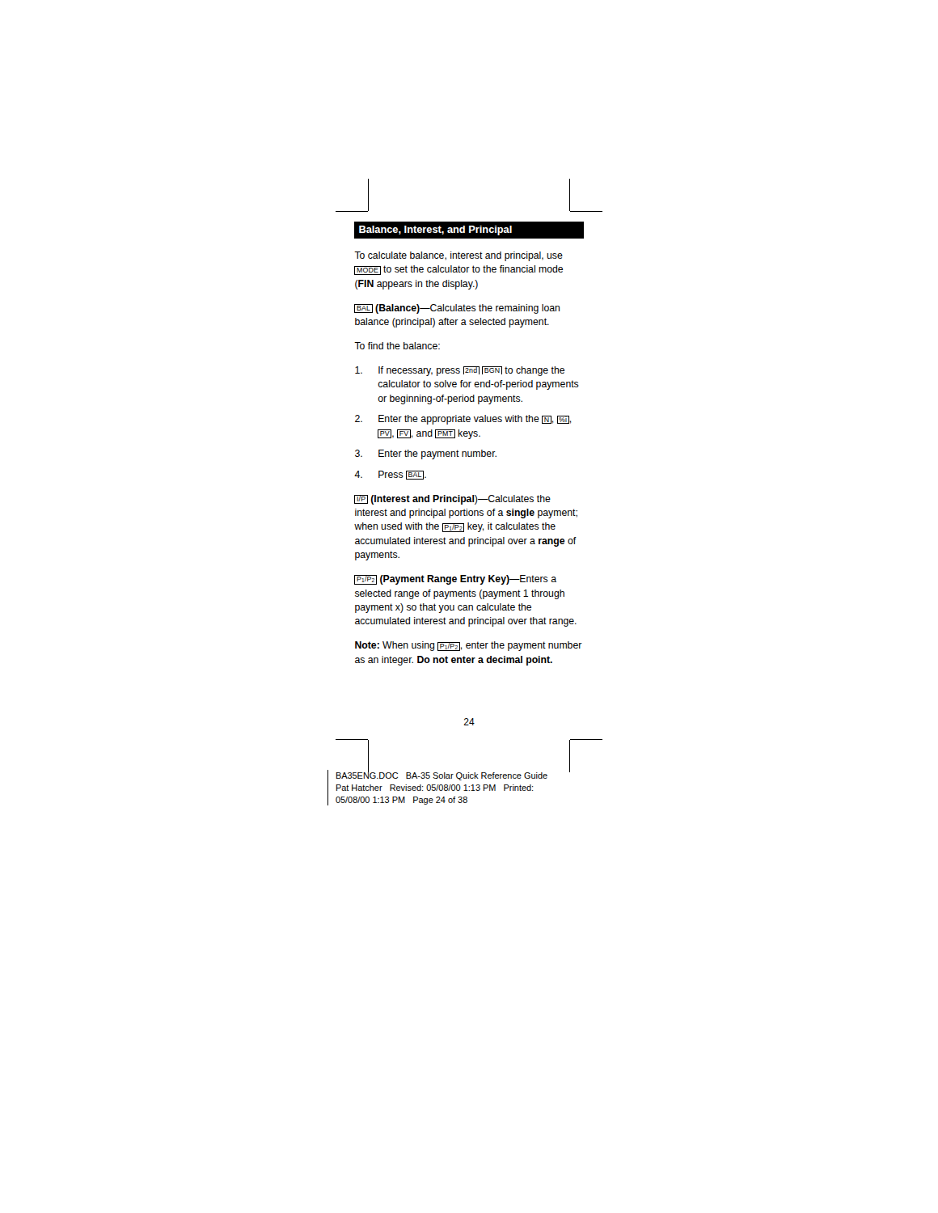Balance, Interest, and Principal
To calculate balance, interest and principal, use MODE to set the calculator to the financial mode (FIN appears in the display.)
BAL (Balance)—Calculates the remaining loan balance (principal) after a selected payment.
To find the balance:
If necessary, press 2nd BGN to change the calculator to solve for end-of-period payments or beginning-of-period payments.
Enter the appropriate values with the N, %i, PV, FV, and PMT keys.
Enter the payment number.
Press BAL.
I/P (Interest and Principal)—Calculates the interest and principal portions of a single payment; when used with the P1/P2 key, it calculates the accumulated interest and principal over a range of payments.
P1/P2 (Payment Range Entry Key)—Enters a selected range of payments (payment 1 through payment x) so that you can calculate the accumulated interest and principal over that range.
Note: When using P1/P2, enter the payment number as an integer. Do not enter a decimal point.
24
BA35ENG.DOC BA-35 Solar Quick Reference Guide
Pat Hatcher Revised: 05/08/00 1:13 PM Printed:
05/08/00 1:13 PM Page 24 of 38